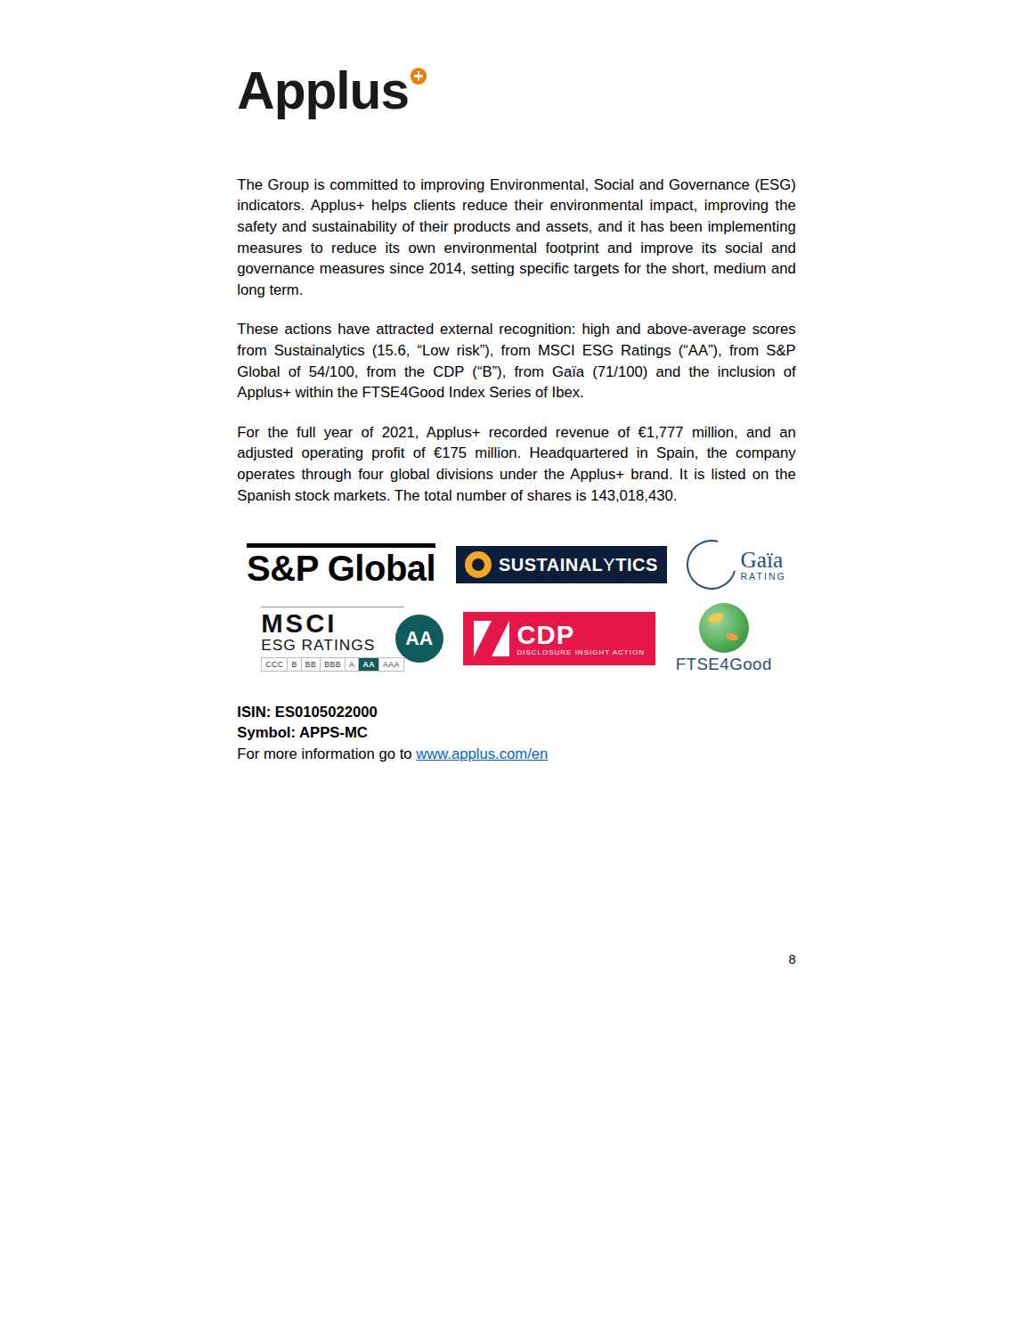Applus
The Group is committed to improving Environmental, Social and Governance (ESG) indicators. Applus+ helps clients reduce their environmental impact, improving the safety and sustainability of their products and assets, and it has been implementing measures to reduce its own environmental footprint and improve its social and governance measures since 2014, setting specific targets for the short, medium and long term.
These actions have attracted external recognition: high and above-average scores from Sustainalytics (15.6, “Low risk”), from MSCI ESG Ratings (“AA”), from S&P Global of 54/100, from the CDP (“B”), from Gaïa (71/100) and the inclusion of Applus+ within the FTSE4Good Index Series of Ibex.
For the full year of 2021, Applus+ recorded revenue of €1,777 million, and an adjusted operating profit of €175 million. Headquartered in Spain, the company operates through four global divisions under the Applus+ brand. It is listed on the Spanish stock markets. The total number of shares is 143,018,430.
S&P Global
SUSTAINALYTICS
Gaïa
RATING
MSCI
ESG RATINGS
CCC BBB BBB AAA AAA
AA
CDP
DISCLOSURE INSIGHT ACTION
FTSE4Good
ISIN: ES0105022000
Symbol: APPS-MC
For more information go to www.applus.com/en
8